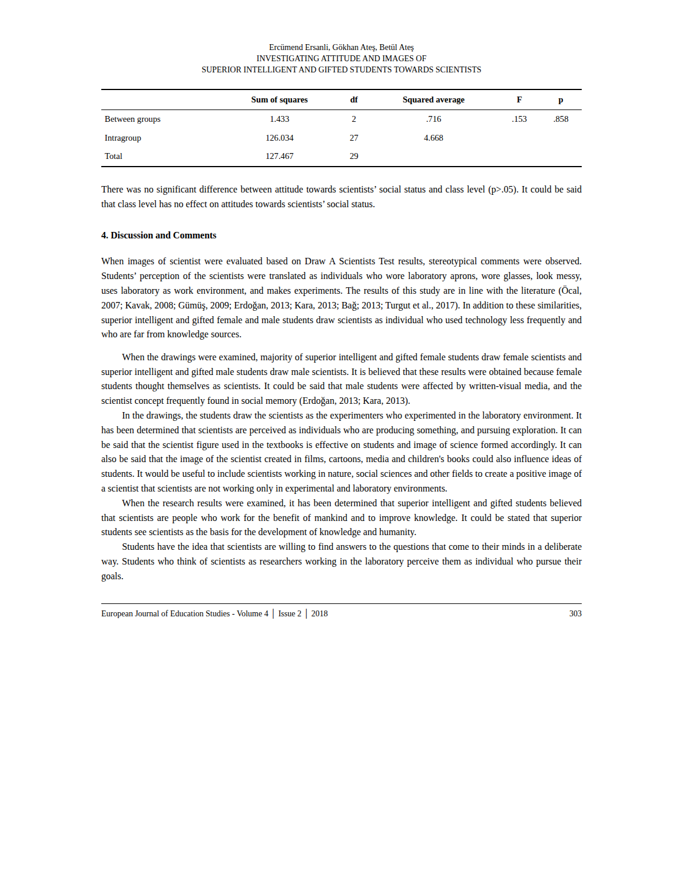Ercümend Ersanli, Gökhan Ateş, Betül Ateş
INVESTIGATING ATTITUDE AND IMAGES OF
SUPERIOR INTELLIGENT AND GIFTED STUDENTS TOWARDS SCIENTISTS
| | Sum of squares | df | Squared average | F | p |
| --- | --- | --- | --- | --- | --- |
| Between groups | 1.433 | 2 | .716 | .153 | .858 |
| Intragroup | 126.034 | 27 | 4.668 | | |
| Total | 127.467 | 29 | | | |
There was no significant difference between attitude towards scientists’ social status and class level (p>.05). It could be said that class level has no effect on attitudes towards scientists’ social status.
4. Discussion and Comments
When images of scientist were evaluated based on Draw A Scientists Test results, stereotypical comments were observed. Students’ perception of the scientists were translated as individuals who wore laboratory aprons, wore glasses, look messy, uses laboratory as work environment, and makes experiments. The results of this study are in line with the literature (Öcal, 2007; Kavak, 2008; Gümüş, 2009; Erdoğan, 2013; Kara, 2013; Bağ; 2013; Turgut et al., 2017). In addition to these similarities, superior intelligent and gifted female and male students draw scientists as individual who used technology less frequently and who are far from knowledge sources.
When the drawings were examined, majority of superior intelligent and gifted female students draw female scientists and superior intelligent and gifted male students draw male scientists. It is believed that these results were obtained because female students thought themselves as scientists. It could be said that male students were affected by written-visual media, and the scientist concept frequently found in social memory (Erdoğan, 2013; Kara, 2013).
In the drawings, the students draw the scientists as the experimenters who experimented in the laboratory environment. It has been determined that scientists are perceived as individuals who are producing something, and pursuing exploration. It can be said that the scientist figure used in the textbooks is effective on students and image of science formed accordingly. It can also be said that the image of the scientist created in films, cartoons, media and children's books could also influence ideas of students. It would be useful to include scientists working in nature, social sciences and other fields to create a positive image of a scientist that scientists are not working only in experimental and laboratory environments.
When the research results were examined, it has been determined that superior intelligent and gifted students believed that scientists are people who work for the benefit of mankind and to improve knowledge. It could be stated that superior students see scientists as the basis for the development of knowledge and humanity.
Students have the idea that scientists are willing to find answers to the questions that come to their minds in a deliberate way. Students who think of scientists as researchers working in the laboratory perceive them as individual who pursue their goals.
European Journal of Education Studies - Volume 4 │ Issue 2 │ 2018
303